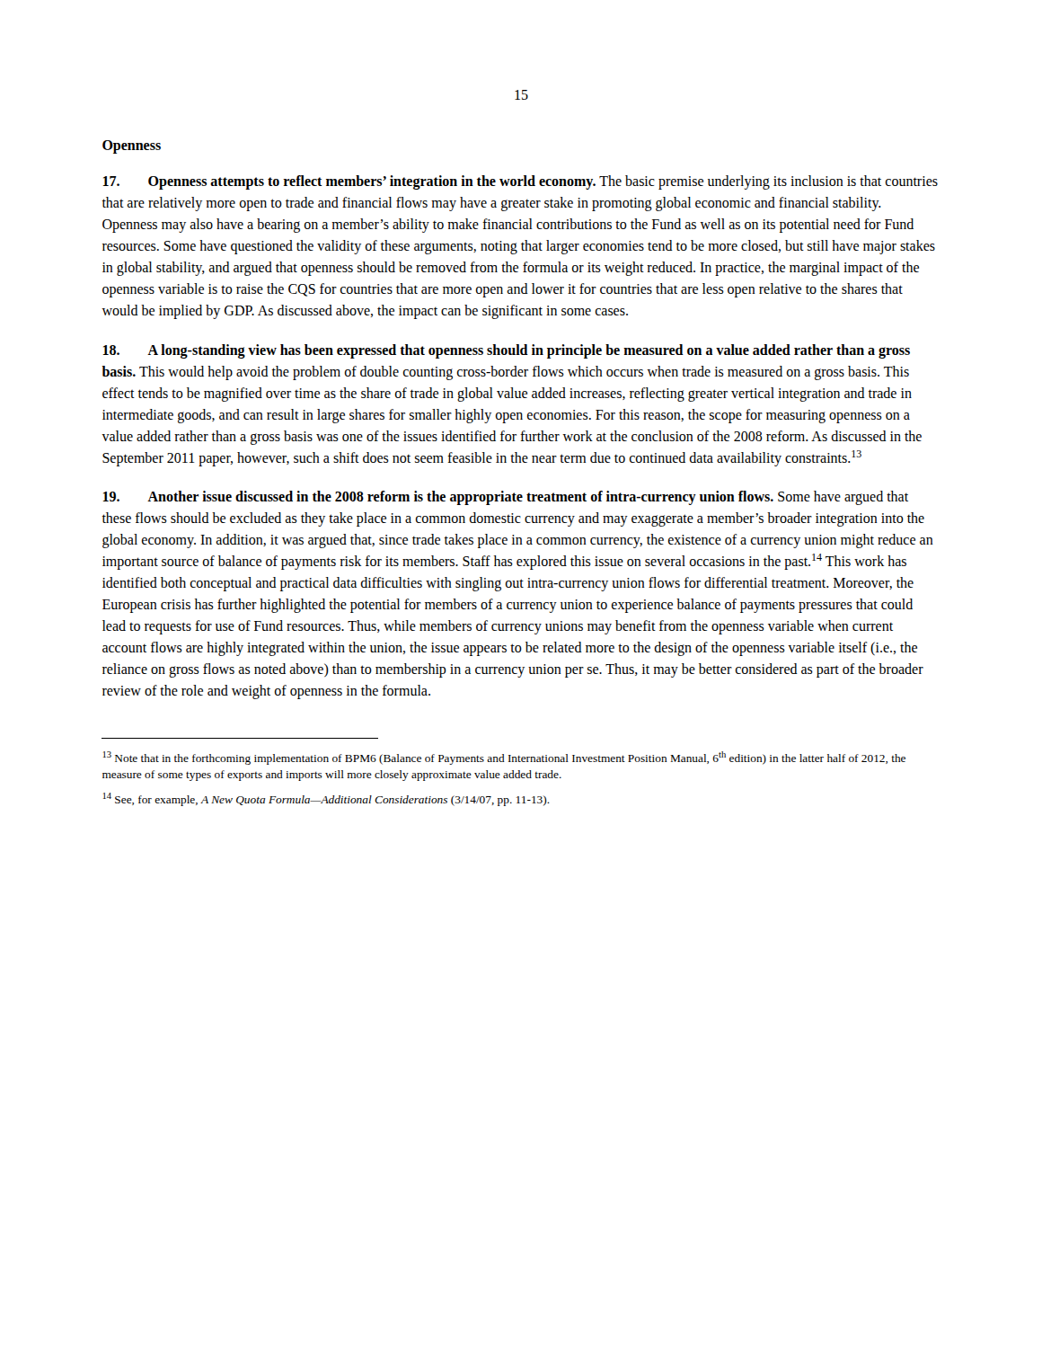15
Openness
17. Openness attempts to reflect members’ integration in the world economy. The basic premise underlying its inclusion is that countries that are relatively more open to trade and financial flows may have a greater stake in promoting global economic and financial stability. Openness may also have a bearing on a member’s ability to make financial contributions to the Fund as well as on its potential need for Fund resources. Some have questioned the validity of these arguments, noting that larger economies tend to be more closed, but still have major stakes in global stability, and argued that openness should be removed from the formula or its weight reduced. In practice, the marginal impact of the openness variable is to raise the CQS for countries that are more open and lower it for countries that are less open relative to the shares that would be implied by GDP. As discussed above, the impact can be significant in some cases.
18. A long-standing view has been expressed that openness should in principle be measured on a value added rather than a gross basis. This would help avoid the problem of double counting cross-border flows which occurs when trade is measured on a gross basis. This effect tends to be magnified over time as the share of trade in global value added increases, reflecting greater vertical integration and trade in intermediate goods, and can result in large shares for smaller highly open economies. For this reason, the scope for measuring openness on a value added rather than a gross basis was one of the issues identified for further work at the conclusion of the 2008 reform. As discussed in the September 2011 paper, however, such a shift does not seem feasible in the near term due to continued data availability constraints.13
19. Another issue discussed in the 2008 reform is the appropriate treatment of intra-currency union flows. Some have argued that these flows should be excluded as they take place in a common domestic currency and may exaggerate a member’s broader integration into the global economy. In addition, it was argued that, since trade takes place in a common currency, the existence of a currency union might reduce an important source of balance of payments risk for its members. Staff has explored this issue on several occasions in the past.14 This work has identified both conceptual and practical data difficulties with singling out intra-currency union flows for differential treatment. Moreover, the European crisis has further highlighted the potential for members of a currency union to experience balance of payments pressures that could lead to requests for use of Fund resources. Thus, while members of currency unions may benefit from the openness variable when current account flows are highly integrated within the union, the issue appears to be related more to the design of the openness variable itself (i.e., the reliance on gross flows as noted above) than to membership in a currency union per se. Thus, it may be better considered as part of the broader review of the role and weight of openness in the formula.
13 Note that in the forthcoming implementation of BPM6 (Balance of Payments and International Investment Position Manual, 6th edition) in the latter half of 2012, the measure of some types of exports and imports will more closely approximate value added trade.
14 See, for example, A New Quota Formula—Additional Considerations (3/14/07, pp. 11-13).